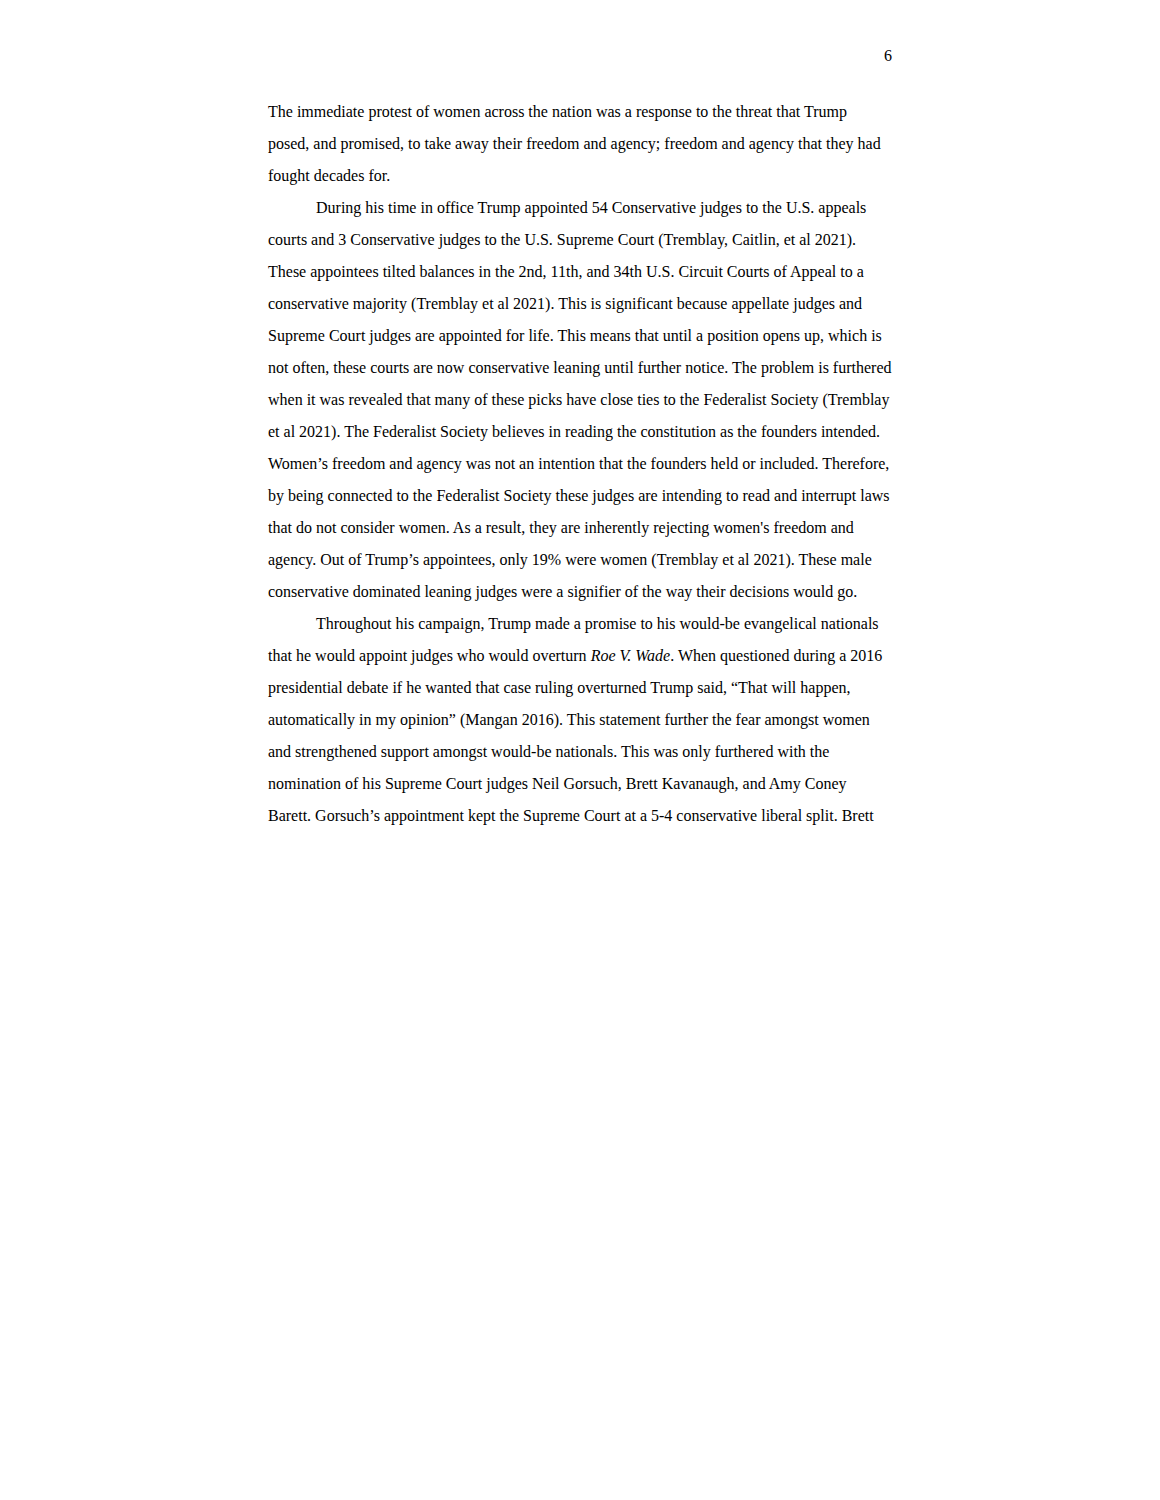6
The immediate protest of women across the nation was a response to the threat that Trump posed, and promised, to take away their freedom and agency; freedom and agency that they had fought decades for.
During his time in office Trump appointed 54 Conservative judges to the U.S. appeals courts and 3 Conservative judges to the U.S. Supreme Court (Tremblay, Caitlin, et al 2021). These appointees tilted balances in the 2nd, 11th, and 34th U.S. Circuit Courts of Appeal to a conservative majority (Tremblay et al 2021). This is significant because appellate judges and Supreme Court judges are appointed for life. This means that until a position opens up, which is not often, these courts are now conservative leaning until further notice. The problem is furthered when it was revealed that many of these picks have close ties to the Federalist Society (Tremblay et al 2021). The Federalist Society believes in reading the constitution as the founders intended. Women’s freedom and agency was not an intention that the founders held or included. Therefore, by being connected to the Federalist Society these judges are intending to read and interrupt laws that do not consider women. As a result, they are inherently rejecting women's freedom and agency. Out of Trump’s appointees, only 19% were women (Tremblay et al 2021). These male conservative dominated leaning judges were a signifier of the way their decisions would go.
Throughout his campaign, Trump made a promise to his would-be evangelical nationals that he would appoint judges who would overturn Roe V. Wade. When questioned during a 2016 presidential debate if he wanted that case ruling overturned Trump said, “That will happen, automatically in my opinion” (Mangan 2016). This statement further the fear amongst women and strengthened support amongst would-be nationals. This was only furthered with the nomination of his Supreme Court judges Neil Gorsuch, Brett Kavanaugh, and Amy Coney Barett. Gorsuch’s appointment kept the Supreme Court at a 5-4 conservative liberal split. Brett